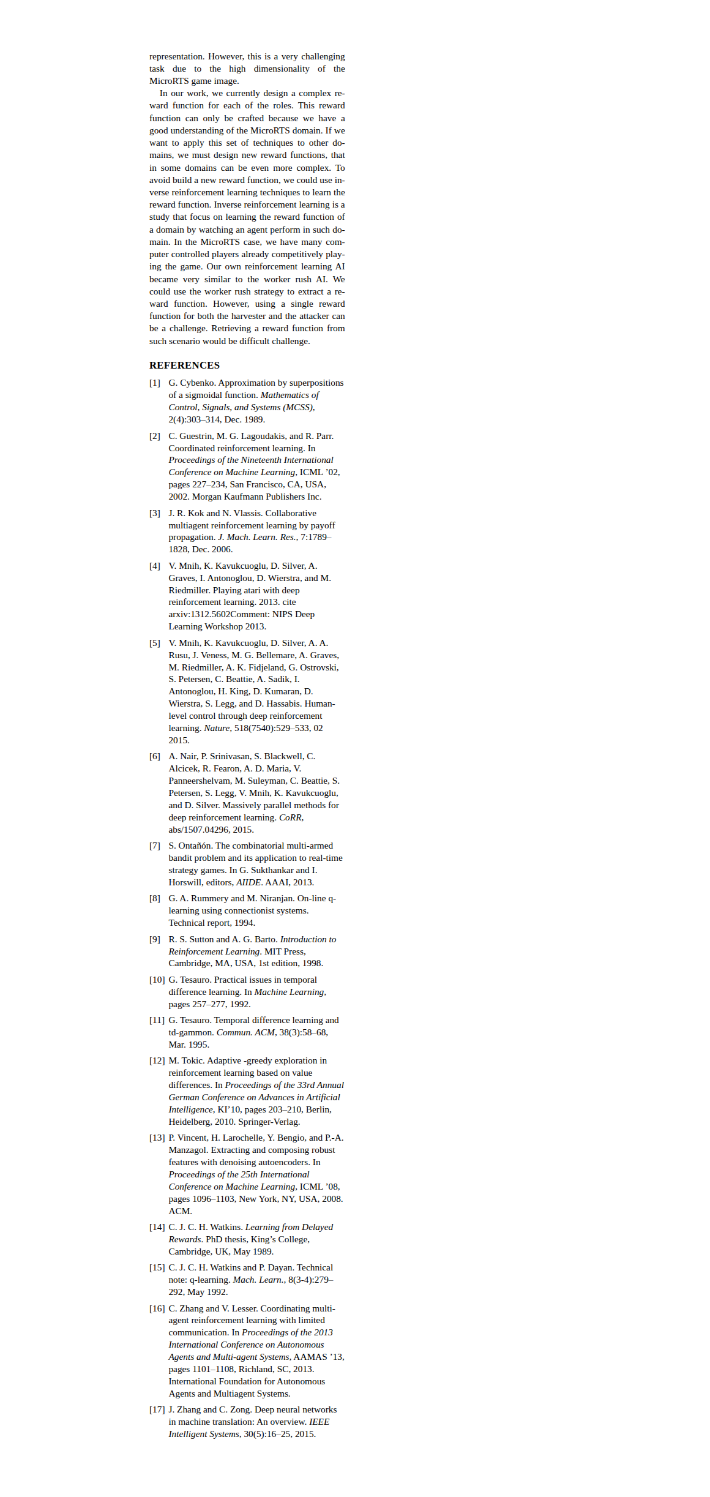representation. However, this is a very challenging task due to the high dimensionality of the MicroRTS game image.
In our work, we currently design a complex reward function for each of the roles. This reward function can only be crafted because we have a good understanding of the MicroRTS domain. If we want to apply this set of techniques to other domains, we must design new reward functions, that in some domains can be even more complex. To avoid build a new reward function, we could use inverse reinforcement learning techniques to learn the reward function. Inverse reinforcement learning is a study that focus on learning the reward function of a domain by watching an agent perform in such domain. In the MicroRTS case, we have many computer controlled players already competitively playing the game. Our own reinforcement learning AI became very similar to the worker rush AI. We could use the worker rush strategy to extract a reward function. However, using a single reward function for both the harvester and the attacker can be a challenge. Retrieving a reward function from such scenario would be difficult challenge.
REFERENCES
G. Cybenko. Approximation by superpositions of a sigmoidal function. Mathematics of Control, Signals, and Systems (MCSS), 2(4):303–314, Dec. 1989.
C. Guestrin, M. G. Lagoudakis, and R. Parr. Coordinated reinforcement learning. In Proceedings of the Nineteenth International Conference on Machine Learning, ICML ’02, pages 227–234, San Francisco, CA, USA, 2002. Morgan Kaufmann Publishers Inc.
J. R. Kok and N. Vlassis. Collaborative multiagent reinforcement learning by payoff propagation. J. Mach. Learn. Res., 7:1789–1828, Dec. 2006.
V. Mnih, K. Kavukcuoglu, D. Silver, A. Graves, I. Antonoglou, D. Wierstra, and M. Riedmiller. Playing atari with deep reinforcement learning. 2013. cite arxiv:1312.5602Comment: NIPS Deep Learning Workshop 2013.
V. Mnih, K. Kavukcuoglu, D. Silver, A. A. Rusu, J. Veness, M. G. Bellemare, A. Graves, M. Riedmiller, A. K. Fidjeland, G. Ostrovski, S. Petersen, C. Beattie, A. Sadik, I. Antonoglou, H. King, D. Kumaran, D. Wierstra, S. Legg, and D. Hassabis. Human-level control through deep reinforcement learning. Nature, 518(7540):529–533, 02 2015.
A. Nair, P. Srinivasan, S. Blackwell, C. Alcicek, R. Fearon, A. D. Maria, V. Panneershelvam, M. Suleyman, C. Beattie, S. Petersen, S. Legg, V. Mnih, K. Kavukcuoglu, and D. Silver. Massively parallel methods for deep reinforcement learning. CoRR, abs/1507.04296, 2015.
S. Ontañón. The combinatorial multi-armed bandit problem and its application to real-time strategy games. In G. Sukthankar and I. Horswill, editors, AIIDE. AAAI, 2013.
G. A. Rummery and M. Niranjan. On-line q-learning using connectionist systems. Technical report, 1994.
R. S. Sutton and A. G. Barto. Introduction to Reinforcement Learning. MIT Press, Cambridge, MA, USA, 1st edition, 1998.
G. Tesauro. Practical issues in temporal difference learning. In Machine Learning, pages 257–277, 1992.
G. Tesauro. Temporal difference learning and td-gammon. Commun. ACM, 38(3):58–68, Mar. 1995.
M. Tokic. Adaptive -greedy exploration in reinforcement learning based on value differences. In Proceedings of the 33rd Annual German Conference on Advances in Artificial Intelligence, KI’10, pages 203–210, Berlin, Heidelberg, 2010. Springer-Verlag.
P. Vincent, H. Larochelle, Y. Bengio, and P.-A. Manzagol. Extracting and composing robust features with denoising autoencoders. In Proceedings of the 25th International Conference on Machine Learning, ICML ’08, pages 1096–1103, New York, NY, USA, 2008. ACM.
C. J. C. H. Watkins. Learning from Delayed Rewards. PhD thesis, King’s College, Cambridge, UK, May 1989.
C. J. C. H. Watkins and P. Dayan. Technical note: q-learning. Mach. Learn., 8(3-4):279–292, May 1992.
C. Zhang and V. Lesser. Coordinating multi-agent reinforcement learning with limited communication. In Proceedings of the 2013 International Conference on Autonomous Agents and Multi-agent Systems, AAMAS ’13, pages 1101–1108, Richland, SC, 2013. International Foundation for Autonomous Agents and Multiagent Systems.
J. Zhang and C. Zong. Deep neural networks in machine translation: An overview. IEEE Intelligent Systems, 30(5):16–25, 2015.